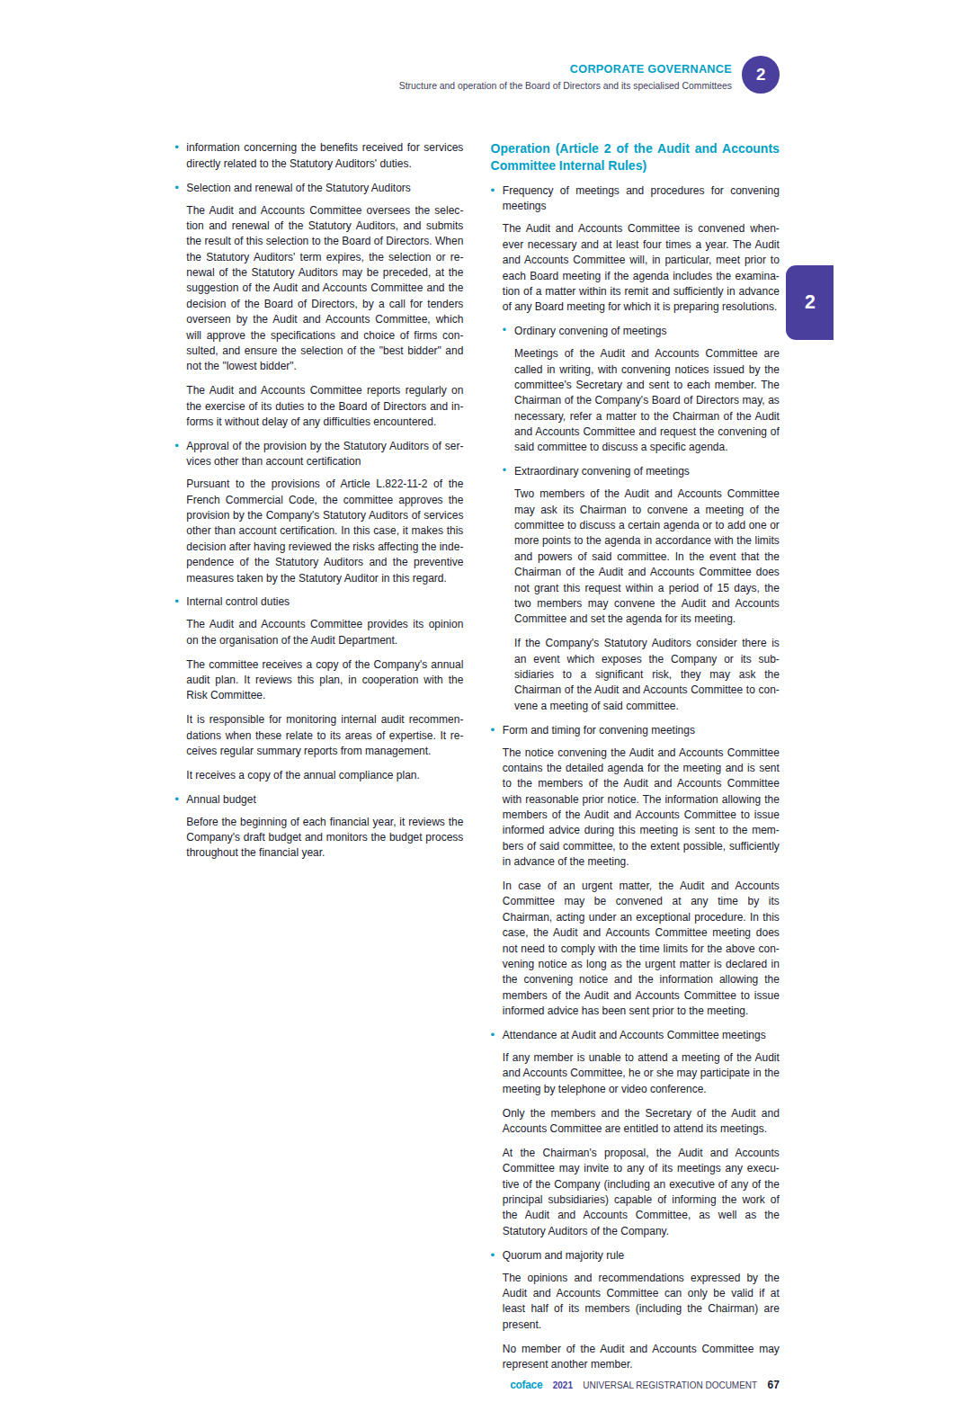2
2
Corporate Governance
Structure and operation of the Board of Directors and its specialised Committees
information concerning the benefits received for services directly related to the Statutory Auditors' duties.
Selection and renewal of the Statutory Auditors
The Audit and Accounts Committee oversees the selection and renewal of the Statutory Auditors, and submits the result of this selection to the Board of Directors. When the Statutory Auditors' term expires, the selection or renewal of the Statutory Auditors may be preceded, at the suggestion of the Audit and Accounts Committee and the decision of the Board of Directors, by a call for tenders overseen by the Audit and Accounts Committee, which will approve the specifications and choice of firms consulted, and ensure the selection of the "best bidder" and not the "lowest bidder".
The Audit and Accounts Committee reports regularly on the exercise of its duties to the Board of Directors and informs it without delay of any difficulties encountered.
Approval of the provision by the Statutory Auditors of services other than account certification
Pursuant to the provisions of Article L.822-11-2 of the French Commercial Code, the committee approves the provision by the Company's Statutory Auditors of services other than account certification. In this case, it makes this decision after having reviewed the risks affecting the independence of the Statutory Auditors and the preventive measures taken by the Statutory Auditor in this regard.
Internal control duties
The Audit and Accounts Committee provides its opinion on the organisation of the Audit Department.
The committee receives a copy of the Company's annual audit plan. It reviews this plan, in cooperation with the Risk Committee.
It is responsible for monitoring internal audit recommendations when these relate to its areas of expertise. It receives regular summary reports from management.
It receives a copy of the annual compliance plan.
Annual budget
Before the beginning of each financial year, it reviews the Company's draft budget and monitors the budget process throughout the financial year.
Operation (Article 2 of the Audit and Accounts Committee Internal Rules)
Frequency of meetings and procedures for convening meetings
The Audit and Accounts Committee is convened whenever necessary and at least four times a year. The Audit and Accounts Committee will, in particular, meet prior to each Board meeting if the agenda includes the examination of a matter within its remit and sufficiently in advance of any Board meeting for which it is preparing resolutions.
Ordinary convening of meetings
Meetings of the Audit and Accounts Committee are called in writing, with convening notices issued by the committee's Secretary and sent to each member. The Chairman of the Company's Board of Directors may, as necessary, refer a matter to the Chairman of the Audit and Accounts Committee and request the convening of said committee to discuss a specific agenda.
Extraordinary convening of meetings
Two members of the Audit and Accounts Committee may ask its Chairman to convene a meeting of the committee to discuss a certain agenda or to add one or more points to the agenda in accordance with the limits and powers of said committee. In the event that the Chairman of the Audit and Accounts Committee does not grant this request within a period of 15 days, the two members may convene the Audit and Accounts Committee and set the agenda for its meeting.
If the Company's Statutory Auditors consider there is an event which exposes the Company or its subsidiaries to a significant risk, they may ask the Chairman of the Audit and Accounts Committee to convene a meeting of said committee.
Form and timing for convening meetings
The notice convening the Audit and Accounts Committee contains the detailed agenda for the meeting and is sent to the members of the Audit and Accounts Committee with reasonable prior notice. The information allowing the members of the Audit and Accounts Committee to issue informed advice during this meeting is sent to the members of said committee, to the extent possible, sufficiently in advance of the meeting.
In case of an urgent matter, the Audit and Accounts Committee may be convened at any time by its Chairman, acting under an exceptional procedure. In this case, the Audit and Accounts Committee meeting does not need to comply with the time limits for the above convening notice as long as the urgent matter is declared in the convening notice and the information allowing the members of the Audit and Accounts Committee to issue informed advice has been sent prior to the meeting.
Attendance at Audit and Accounts Committee meetings
If any member is unable to attend a meeting of the Audit and Accounts Committee, he or she may participate in the meeting by telephone or video conference.
Only the members and the Secretary of the Audit and Accounts Committee are entitled to attend its meetings.
At the Chairman's proposal, the Audit and Accounts Committee may invite to any of its meetings any executive of the Company (including an executive of any of the principal subsidiaries) capable of informing the work of the Audit and Accounts Committee, as well as the Statutory Auditors of the Company.
Quorum and majority rule
The opinions and recommendations expressed by the Audit and Accounts Committee can only be valid if at least half of its members (including the Chairman) are present.
No member of the Audit and Accounts Committee may represent another member.
coface 2021 UNIVERSAL REGISTRATION DOCUMENT 67